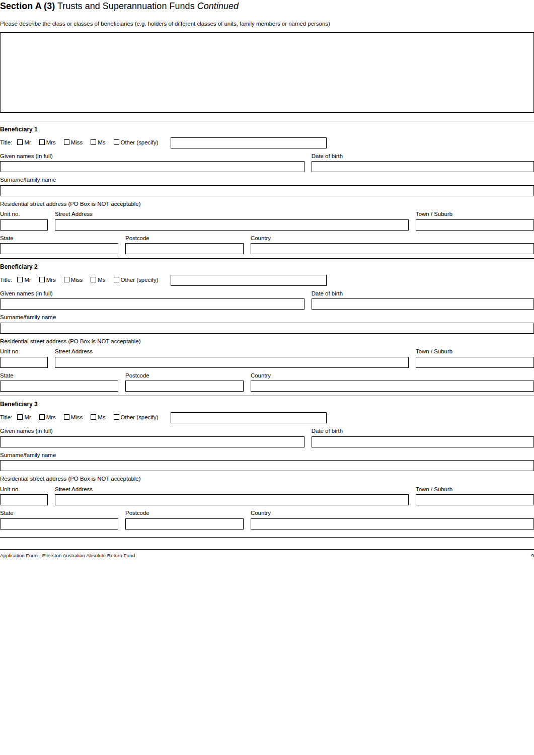Section A (3) Trusts and Superannuation Funds Continued
Please describe the class or classes of beneficiaries (e.g. holders of different classes of units, family members or named persons)
Beneficiary 1
Title: Mr Mrs Miss Ms Other (specify)
Given names (in full)
Date of birth
Surname/family name
Residential street address (PO Box is NOT acceptable)
Unit no.
Street Address
Town / Suburb
State
Postcode
Country
Beneficiary 2
Title: Mr Mrs Miss Ms Other (specify)
Given names (in full)
Date of birth
Surname/family name
Residential street address (PO Box is NOT acceptable)
Unit no.
Street Address
Town / Suburb
State
Postcode
Country
Beneficiary 3
Title: Mr Mrs Miss Ms Other (specify)
Given names (in full)
Date of birth
Surname/family name
Residential street address (PO Box is NOT acceptable)
Unit no.
Street Address
Town / Suburb
State
Postcode
Country
Application Form - Ellerston Australian Absolute Return Fund 9